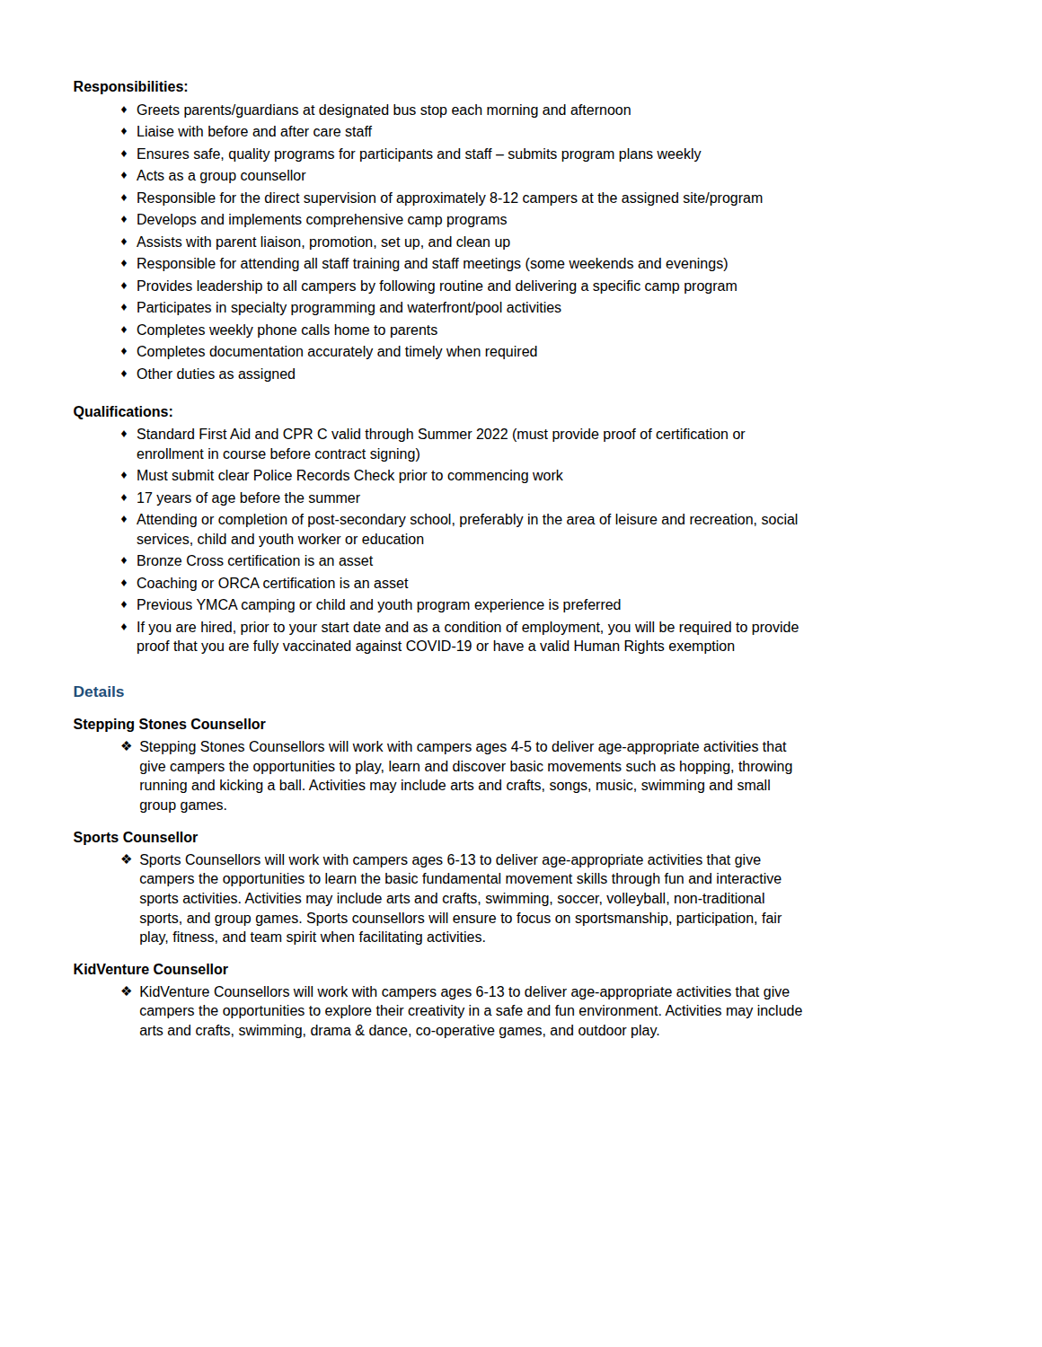Responsibilities:
Greets parents/guardians at designated bus stop each morning and afternoon
Liaise with before and after care staff
Ensures safe, quality programs for participants and staff – submits program plans weekly
Acts as a group counsellor
Responsible for the direct supervision of approximately 8-12 campers at the assigned site/program
Develops and implements comprehensive camp programs
Assists with parent liaison, promotion, set up, and clean up
Responsible for attending all staff training and staff meetings (some weekends and evenings)
Provides leadership to all campers by following routine and delivering a specific camp program
Participates in specialty programming and waterfront/pool activities
Completes weekly phone calls home to parents
Completes documentation accurately and timely when required
Other duties as assigned
Qualifications:
Standard First Aid and CPR C valid through Summer 2022 (must provide proof of certification or enrollment in course before contract signing)
Must submit clear Police Records Check prior to commencing work
17 years of age before the summer
Attending or completion of post-secondary school, preferably in the area of leisure and recreation, social services, child and youth worker or education
Bronze Cross certification is an asset
Coaching or ORCA certification is an asset
Previous YMCA camping or child and youth program experience is preferred
If you are hired, prior to your start date and as a condition of employment, you will be required to provide proof that you are fully vaccinated against COVID-19 or have a valid Human Rights exemption
Details
Stepping Stones Counsellor
Stepping Stones Counsellors will work with campers ages 4-5 to deliver age-appropriate activities that give campers the opportunities to play, learn and discover basic movements such as hopping, throwing running and kicking a ball. Activities may include arts and crafts, songs, music, swimming and small group games.
Sports Counsellor
Sports Counsellors will work with campers ages 6-13 to deliver age-appropriate activities that give campers the opportunities to learn the basic fundamental movement skills through fun and interactive sports activities. Activities may include arts and crafts, swimming, soccer, volleyball, non-traditional sports, and group games. Sports counsellors will ensure to focus on sportsmanship, participation, fair play, fitness, and team spirit when facilitating activities.
KidVenture Counsellor
KidVenture Counsellors will work with campers ages 6-13 to deliver age-appropriate activities that give campers the opportunities to explore their creativity in a safe and fun environment. Activities may include arts and crafts, swimming, drama & dance, co-operative games, and outdoor play.